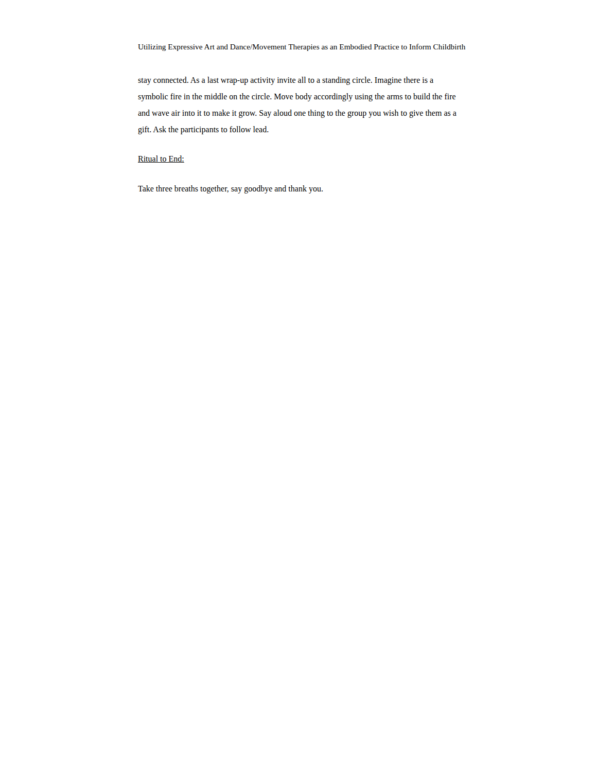Utilizing Expressive Art and Dance/Movement Therapies as an Embodied Practice to Inform Childbirth
stay connected. As a last wrap-up activity invite all to a standing circle. Imagine there is a symbolic fire in the middle on the circle. Move body accordingly using the arms to build the fire and wave air into it to make it grow. Say aloud one thing to the group you wish to give them as a gift. Ask the participants to follow lead.
Ritual to End:
Take three breaths together, say goodbye and thank you.